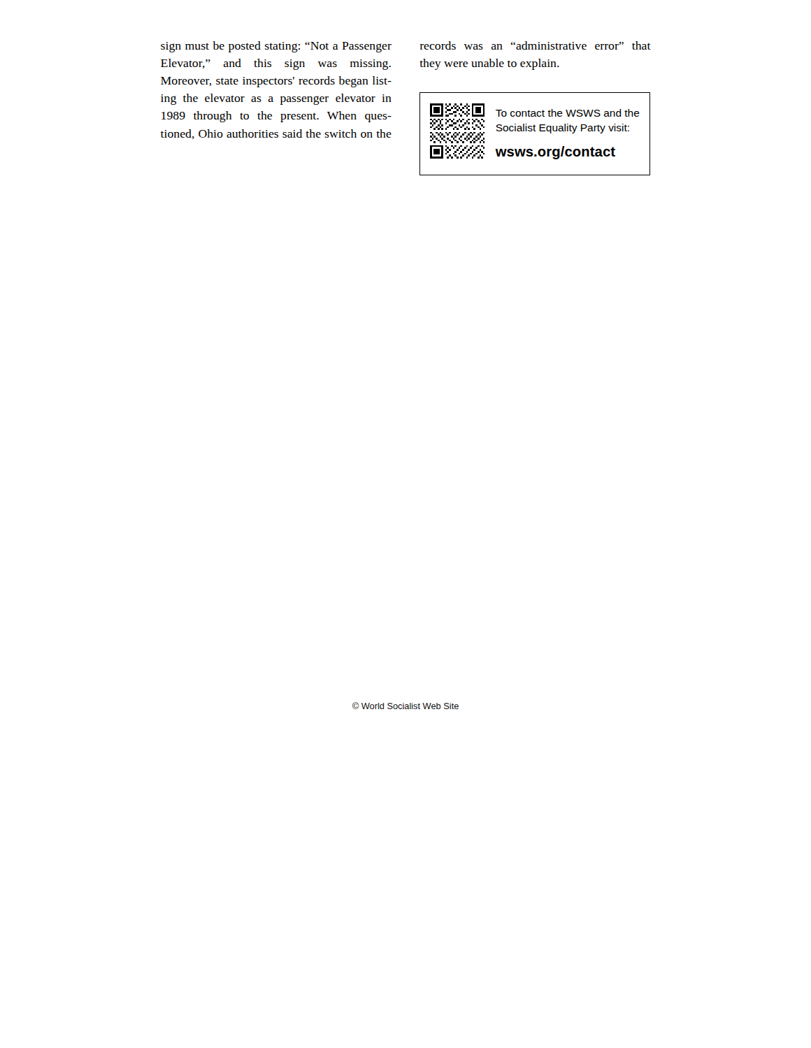sign must be posted stating: “Not a Passenger Elevator,” and this sign was missing. Moreover, state inspectors' records began listing the elevator as a passenger elevator in 1989 through to the present. When questioned, Ohio authorities said the switch on the records was an “administrative error” that they were unable to explain.
To contact the WSWS and the
Socialist Equality Party visit:
wsws.org/contact
© World Socialist Web Site